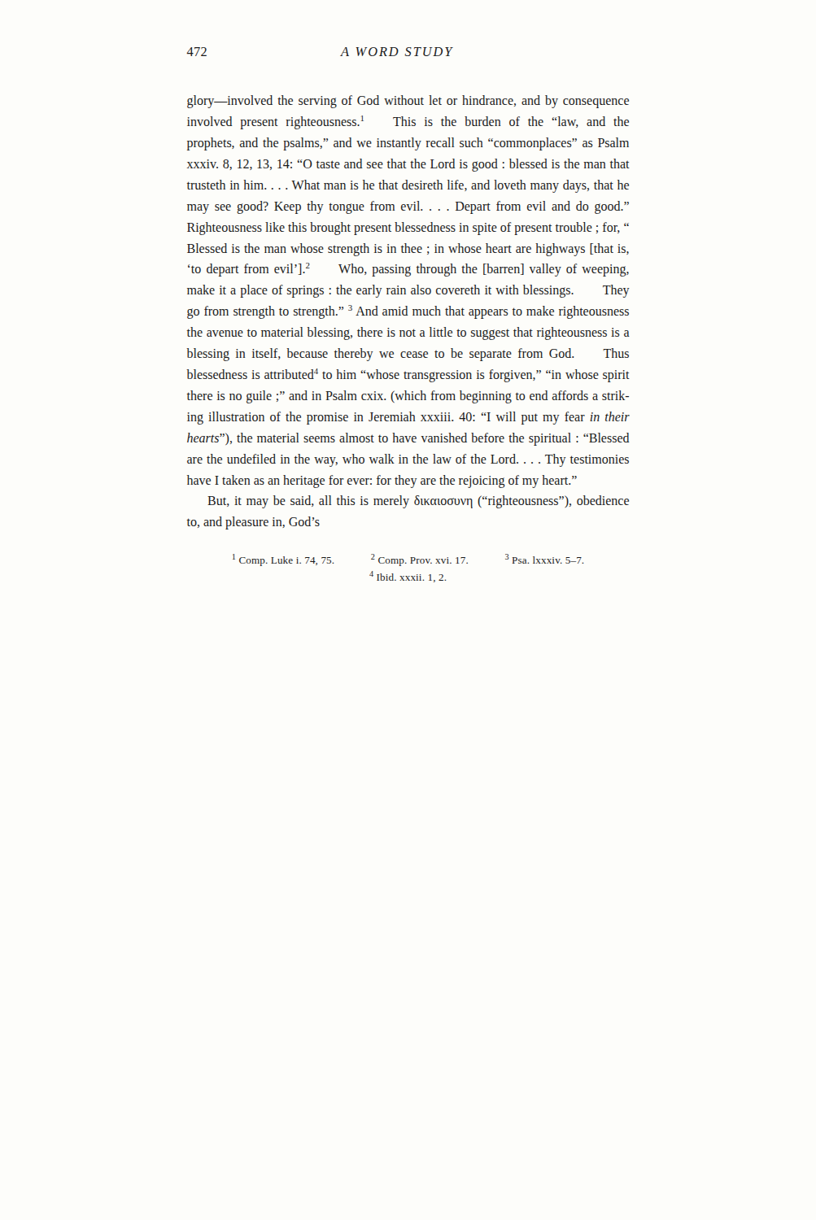472 A WORD STUDY
glory—involved the serving of God without let or hindrance, and by consequence involved present righteousness.1 This is the burden of the “law, and the prophets, and the psalms,” and we instantly recall such “commonplaces” as Psalm xxxiv. 8, 12, 13, 14: “O taste and see that the Lord is good : blessed is the man that trusteth in him. . . . What man is he that desireth life, and loveth many days, that he may see good? Keep thy tongue from evil. . . . Depart from evil and do good.” Righteousness like this brought present blessedness in spite of present trouble ; for, “ Blessed is the man whose strength is in thee ; in whose heart are highways [that is, ‘to depart from evil’].2 Who, passing through the [barren] valley of weeping, make it a place of springs : the early rain also covereth it with blessings. They go from strength to strength.” 3 And amid much that appears to make righteousness the avenue to material blessing, there is not a little to suggest that righteousness is a blessing in itself, because thereby we cease to be separate from God. Thus blessedness is attributed4 to him “whose transgression is forgiven,” “in whose spirit there is no guile ;” and in Psalm cxix. (which from beginning to end affords a striking illustration of the promise in Jeremiah xxxiii. 40: “I will put my fear in their hearts”), the material seems almost to have vanished before the spiritual : “Blessed are the undefiled in the way, who walk in the law of the Lord. . . . Thy testimonies have I taken as an heritage for ever: for they are the rejoicing of my heart.”
But, it may be said, all this is merely δικαιοσυνη (“righteousness”), obedience to, and pleasure in, God’s
1 Comp. Luke i. 74, 75. 2 Comp. Prov. xvi. 17. 3 Psa. lxxxiv. 5–7.
4 Ibid. xxxii. 1, 2.